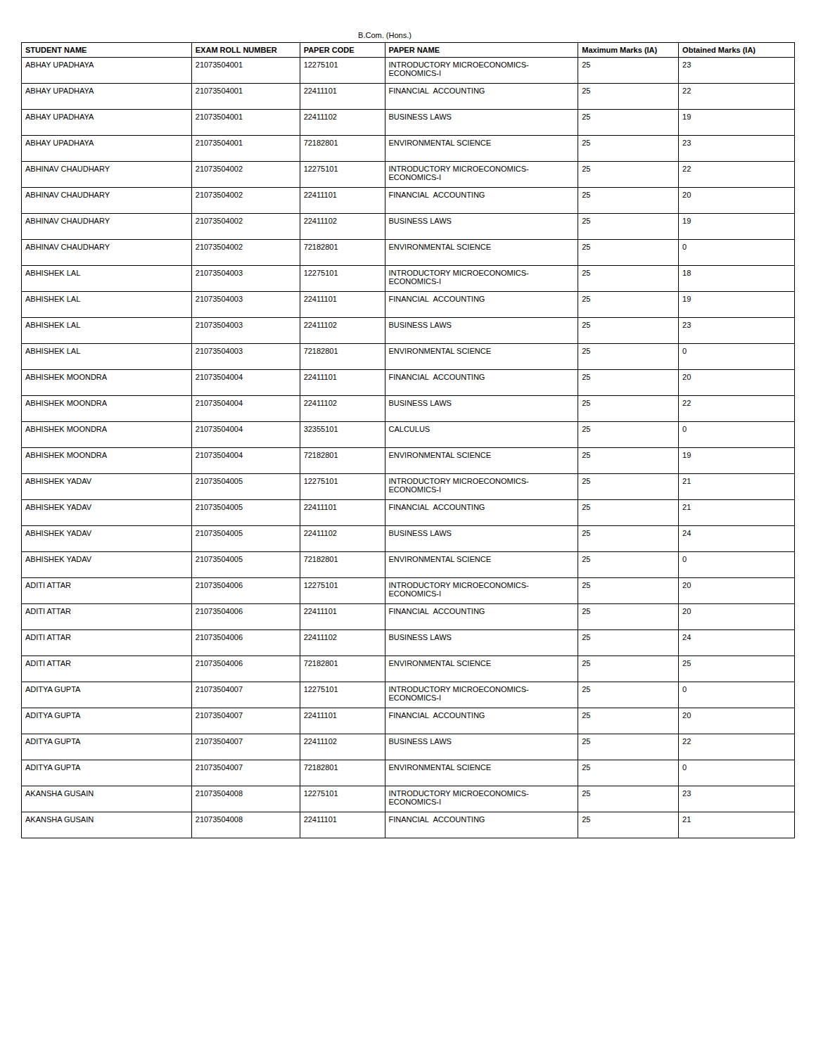| | B.Com. (Hons.) | | |
| --- | --- | --- | --- |
| STUDENT NAME | EXAM ROLL NUMBER | PAPER CODE | PAPER NAME | Maximum Marks (IA) | Obtained Marks (IA) |
| ABHAY UPADHAYA | 21073504001 | 12275101 | INTRODUCTORY MICROECONOMICS-ECONOMICS-I | 25 | 23 |
| ABHAY UPADHAYA | 21073504001 | 22411101 | FINANCIAL ACCOUNTING | 25 | 22 |
| ABHAY UPADHAYA | 21073504001 | 22411102 | BUSINESS LAWS | 25 | 19 |
| ABHAY UPADHAYA | 21073504001 | 72182801 | ENVIRONMENTAL SCIENCE | 25 | 23 |
| ABHINAV CHAUDHARY | 21073504002 | 12275101 | INTRODUCTORY MICROECONOMICS-ECONOMICS-I | 25 | 22 |
| ABHINAV CHAUDHARY | 21073504002 | 22411101 | FINANCIAL ACCOUNTING | 25 | 20 |
| ABHINAV CHAUDHARY | 21073504002 | 22411102 | BUSINESS LAWS | 25 | 19 |
| ABHINAV CHAUDHARY | 21073504002 | 72182801 | ENVIRONMENTAL SCIENCE | 25 | 0 |
| ABHISHEK LAL | 21073504003 | 12275101 | INTRODUCTORY MICROECONOMICS-ECONOMICS-I | 25 | 18 |
| ABHISHEK LAL | 21073504003 | 22411101 | FINANCIAL ACCOUNTING | 25 | 19 |
| ABHISHEK LAL | 21073504003 | 22411102 | BUSINESS LAWS | 25 | 23 |
| ABHISHEK LAL | 21073504003 | 72182801 | ENVIRONMENTAL SCIENCE | 25 | 0 |
| ABHISHEK MOONDRA | 21073504004 | 22411101 | FINANCIAL ACCOUNTING | 25 | 20 |
| ABHISHEK MOONDRA | 21073504004 | 22411102 | BUSINESS LAWS | 25 | 22 |
| ABHISHEK MOONDRA | 21073504004 | 32355101 | CALCULUS | 25 | 0 |
| ABHISHEK MOONDRA | 21073504004 | 72182801 | ENVIRONMENTAL SCIENCE | 25 | 19 |
| ABHISHEK YADAV | 21073504005 | 12275101 | INTRODUCTORY MICROECONOMICS-ECONOMICS-I | 25 | 21 |
| ABHISHEK YADAV | 21073504005 | 22411101 | FINANCIAL ACCOUNTING | 25 | 21 |
| ABHISHEK YADAV | 21073504005 | 22411102 | BUSINESS LAWS | 25 | 24 |
| ABHISHEK YADAV | 21073504005 | 72182801 | ENVIRONMENTAL SCIENCE | 25 | 0 |
| ADITI ATTAR | 21073504006 | 12275101 | INTRODUCTORY MICROECONOMICS-ECONOMICS-I | 25 | 20 |
| ADITI ATTAR | 21073504006 | 22411101 | FINANCIAL ACCOUNTING | 25 | 20 |
| ADITI ATTAR | 21073504006 | 22411102 | BUSINESS LAWS | 25 | 24 |
| ADITI ATTAR | 21073504006 | 72182801 | ENVIRONMENTAL SCIENCE | 25 | 25 |
| ADITYA GUPTA | 21073504007 | 12275101 | INTRODUCTORY MICROECONOMICS-ECONOMICS-I | 25 | 0 |
| ADITYA GUPTA | 21073504007 | 22411101 | FINANCIAL ACCOUNTING | 25 | 20 |
| ADITYA GUPTA | 21073504007 | 22411102 | BUSINESS LAWS | 25 | 22 |
| ADITYA GUPTA | 21073504007 | 72182801 | ENVIRONMENTAL SCIENCE | 25 | 0 |
| AKANSHA GUSAIN | 21073504008 | 12275101 | INTRODUCTORY MICROECONOMICS-ECONOMICS-I | 25 | 23 |
| AKANSHA GUSAIN | 21073504008 | 22411101 | FINANCIAL ACCOUNTING | 25 | 21 |